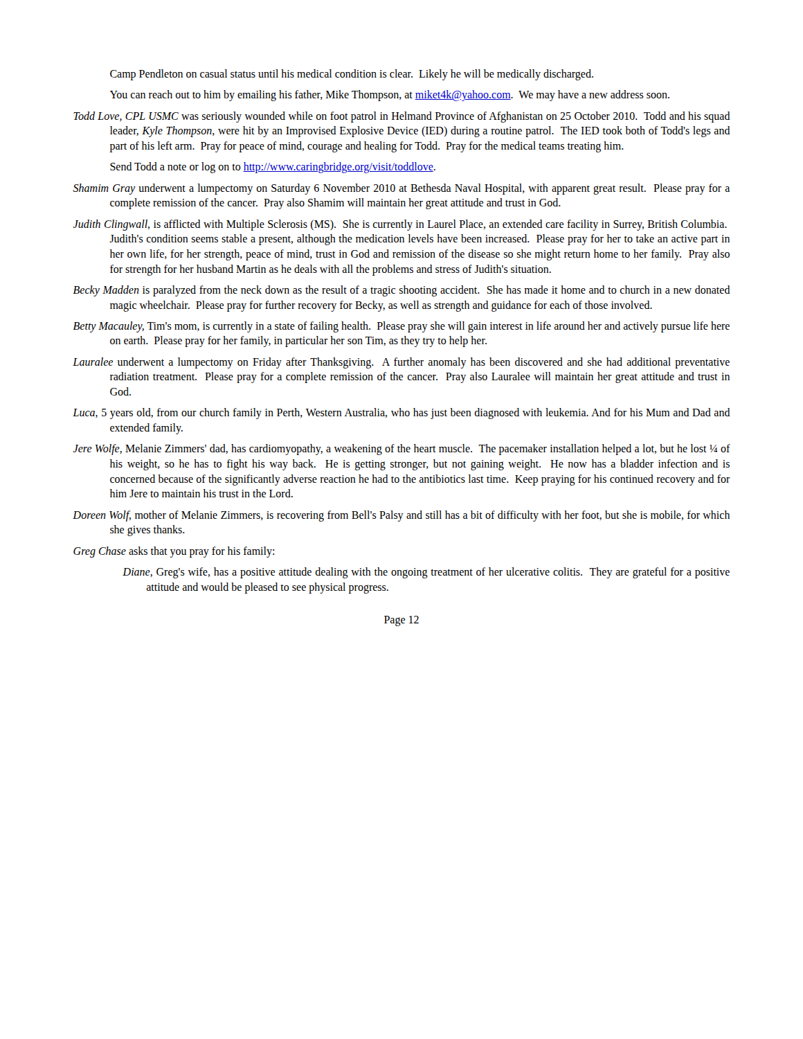Camp Pendleton on casual status until his medical condition is clear. Likely he will be medically discharged.
You can reach out to him by emailing his father, Mike Thompson, at miket4k@yahoo.com. We may have a new address soon.
Todd Love, CPL USMC was seriously wounded while on foot patrol in Helmand Province of Afghanistan on 25 October 2010. Todd and his squad leader, Kyle Thompson, were hit by an Improvised Explosive Device (IED) during a routine patrol. The IED took both of Todd's legs and part of his left arm. Pray for peace of mind, courage and healing for Todd. Pray for the medical teams treating him.
Send Todd a note or log on to http://www.caringbridge.org/visit/toddlove.
Shamim Gray underwent a lumpectomy on Saturday 6 November 2010 at Bethesda Naval Hospital, with apparent great result. Please pray for a complete remission of the cancer. Pray also Shamim will maintain her great attitude and trust in God.
Judith Clingwall, is afflicted with Multiple Sclerosis (MS). She is currently in Laurel Place, an extended care facility in Surrey, British Columbia. Judith's condition seems stable a present, although the medication levels have been increased. Please pray for her to take an active part in her own life, for her strength, peace of mind, trust in God and remission of the disease so she might return home to her family. Pray also for strength for her husband Martin as he deals with all the problems and stress of Judith's situation.
Becky Madden is paralyzed from the neck down as the result of a tragic shooting accident. She has made it home and to church in a new donated magic wheelchair. Please pray for further recovery for Becky, as well as strength and guidance for each of those involved.
Betty Macauley, Tim's mom, is currently in a state of failing health. Please pray she will gain interest in life around her and actively pursue life here on earth. Please pray for her family, in particular her son Tim, as they try to help her.
Lauralee underwent a lumpectomy on Friday after Thanksgiving. A further anomaly has been discovered and she had additional preventative radiation treatment. Please pray for a complete remission of the cancer. Pray also Lauralee will maintain her great attitude and trust in God.
Luca, 5 years old, from our church family in Perth, Western Australia, who has just been diagnosed with leukemia. And for his Mum and Dad and extended family.
Jere Wolfe, Melanie Zimmers' dad, has cardiomyopathy, a weakening of the heart muscle. The pacemaker installation helped a lot, but he lost ¼ of his weight, so he has to fight his way back. He is getting stronger, but not gaining weight. He now has a bladder infection and is concerned because of the significantly adverse reaction he had to the antibiotics last time. Keep praying for his continued recovery and for him Jere to maintain his trust in the Lord.
Doreen Wolf, mother of Melanie Zimmers, is recovering from Bell's Palsy and still has a bit of difficulty with her foot, but she is mobile, for which she gives thanks.
Greg Chase asks that you pray for his family:
Diane, Greg's wife, has a positive attitude dealing with the ongoing treatment of her ulcerative colitis. They are grateful for a positive attitude and would be pleased to see physical progress.
Page 12